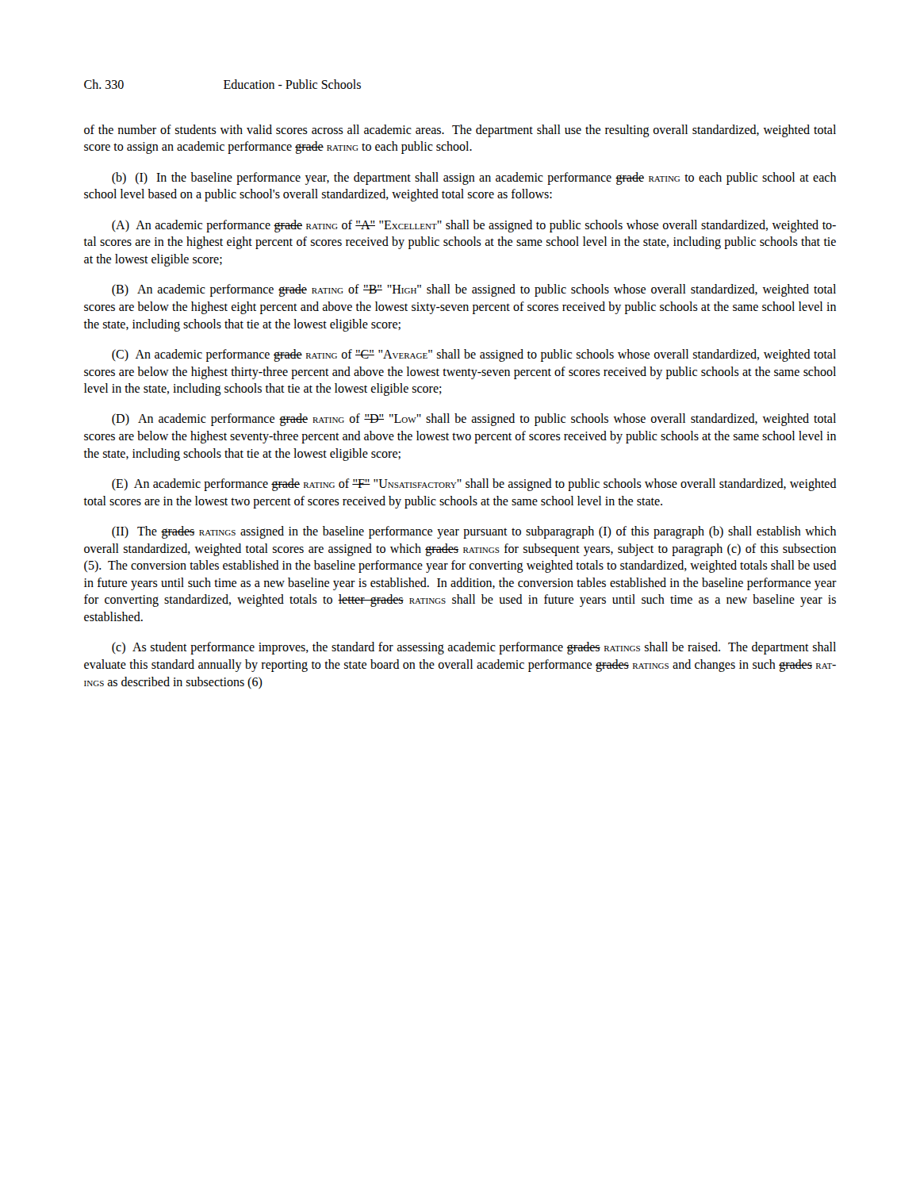Ch. 330 Education - Public Schools
of the number of students with valid scores across all academic areas. The department shall use the resulting overall standardized, weighted total score to assign an academic performance grade rating to each public school.
(b) (I) In the baseline performance year, the department shall assign an academic performance grade rating to each public school at each school level based on a public school's overall standardized, weighted total score as follows:
(A) An academic performance grade rating of "A" "Excellent" shall be assigned to public schools whose overall standardized, weighted total scores are in the highest eight percent of scores received by public schools at the same school level in the state, including public schools that tie at the lowest eligible score;
(B) An academic performance grade rating of "B" "High" shall be assigned to public schools whose overall standardized, weighted total scores are below the highest eight percent and above the lowest sixty-seven percent of scores received by public schools at the same school level in the state, including schools that tie at the lowest eligible score;
(C) An academic performance grade rating of "C" "Average" shall be assigned to public schools whose overall standardized, weighted total scores are below the highest thirty-three percent and above the lowest twenty-seven percent of scores received by public schools at the same school level in the state, including schools that tie at the lowest eligible score;
(D) An academic performance grade rating of "D" "Low" shall be assigned to public schools whose overall standardized, weighted total scores are below the highest seventy-three percent and above the lowest two percent of scores received by public schools at the same school level in the state, including schools that tie at the lowest eligible score;
(E) An academic performance grade rating of "F" "Unsatisfactory" shall be assigned to public schools whose overall standardized, weighted total scores are in the lowest two percent of scores received by public schools at the same school level in the state.
(II) The grades ratings assigned in the baseline performance year pursuant to subparagraph (I) of this paragraph (b) shall establish which overall standardized, weighted total scores are assigned to which grades ratings for subsequent years, subject to paragraph (c) of this subsection (5). The conversion tables established in the baseline performance year for converting weighted totals to standardized, weighted totals shall be used in future years until such time as a new baseline year is established. In addition, the conversion tables established in the baseline performance year for converting standardized, weighted totals to letter grades ratings shall be used in future years until such time as a new baseline year is established.
(c) As student performance improves, the standard for assessing academic performance grades ratings shall be raised. The department shall evaluate this standard annually by reporting to the state board on the overall academic performance grades ratings and changes in such grades ratings as described in subsections (6)